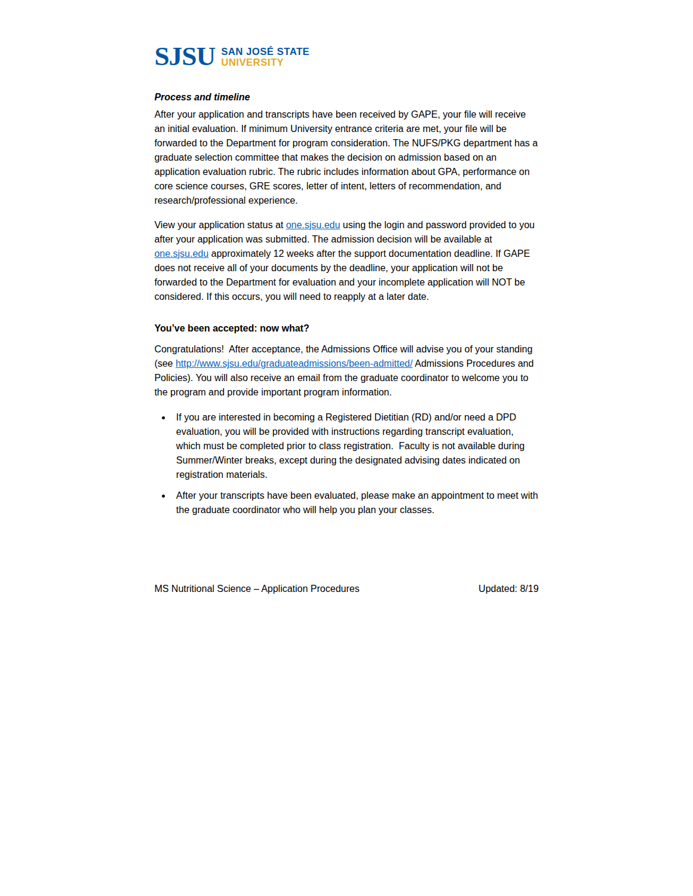SJSU
SAN JOSÉ STATE
UNIVERSITY
Process and timeline
After your application and transcripts have been received by GAPE, your file will receive an initial evaluation. If minimum University entrance criteria are met, your file will be forwarded to the Department for program consideration. The NUFS/PKG department has a graduate selection committee that makes the decision on admission based on an application evaluation rubric. The rubric includes information about GPA, performance on core science courses, GRE scores, letter of intent, letters of recommendation, and research/professional experience.
View your application status at one.sjsu.edu using the login and password provided to you after your application was submitted. The admission decision will be available at one.sjsu.edu approximately 12 weeks after the support documentation deadline. If GAPE does not receive all of your documents by the deadline, your application will not be forwarded to the Department for evaluation and your incomplete application will NOT be considered. If this occurs, you will need to reapply at a later date.
You’ve been accepted: now what?
Congratulations! After acceptance, the Admissions Office will advise you of your standing (see http://www.sjsu.edu/graduateadmissions/been-admitted/ Admissions Procedures and Policies). You will also receive an email from the graduate coordinator to welcome you to the program and provide important program information.
If you are interested in becoming a Registered Dietitian (RD) and/or need a DPD evaluation, you will be provided with instructions regarding transcript evaluation, which must be completed prior to class registration. Faculty is not available during Summer/Winter breaks, except during the designated advising dates indicated on registration materials.
After your transcripts have been evaluated, please make an appointment to meet with the graduate coordinator who will help you plan your classes.
MS Nutritional Science – Application Procedures
Updated: 8/19